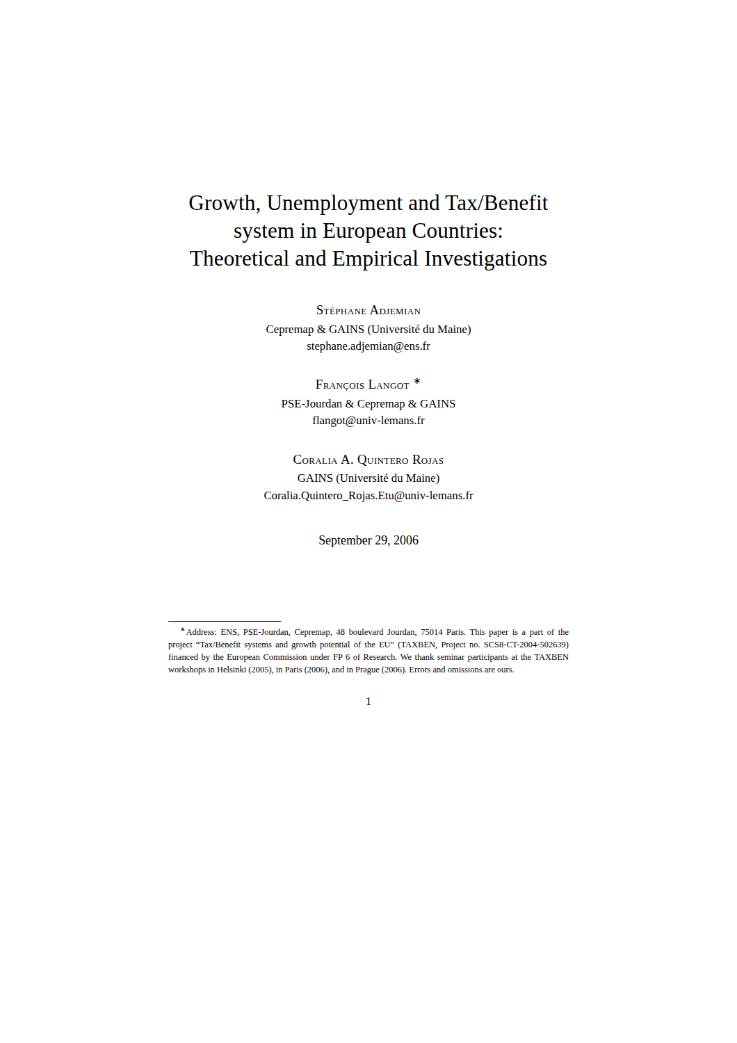Growth, Unemployment and Tax/Benefit
system in European Countries:
Theoretical and Empirical Investigations
Stéphane Adjemian
Cepremap & GAINS (Université du Maine)
stephane.adjemian@ens.fr
François Langot ∗
PSE-Jourdan & Cepremap & GAINS
flangot@univ-lemans.fr
Coralia A. Quintero Rojas
GAINS (Université du Maine)
Coralia.Quintero_Rojas.Etu@univ-lemans.fr
September 29, 2006
∗Address: ENS, PSE-Jourdan, Cepremap, 48 boulevard Jourdan, 75014 Paris. This paper is a part of the project “Tax/Benefit systems and growth potential of the EU” (TAXBEN, Project no. SCS8-CT-2004-502639) financed by the European Commission under FP 6 of Research. We thank seminar participants at the TAXBEN workshops in Helsinki (2005), in Paris (2006), and in Prague (2006). Errors and omissions are ours.
1